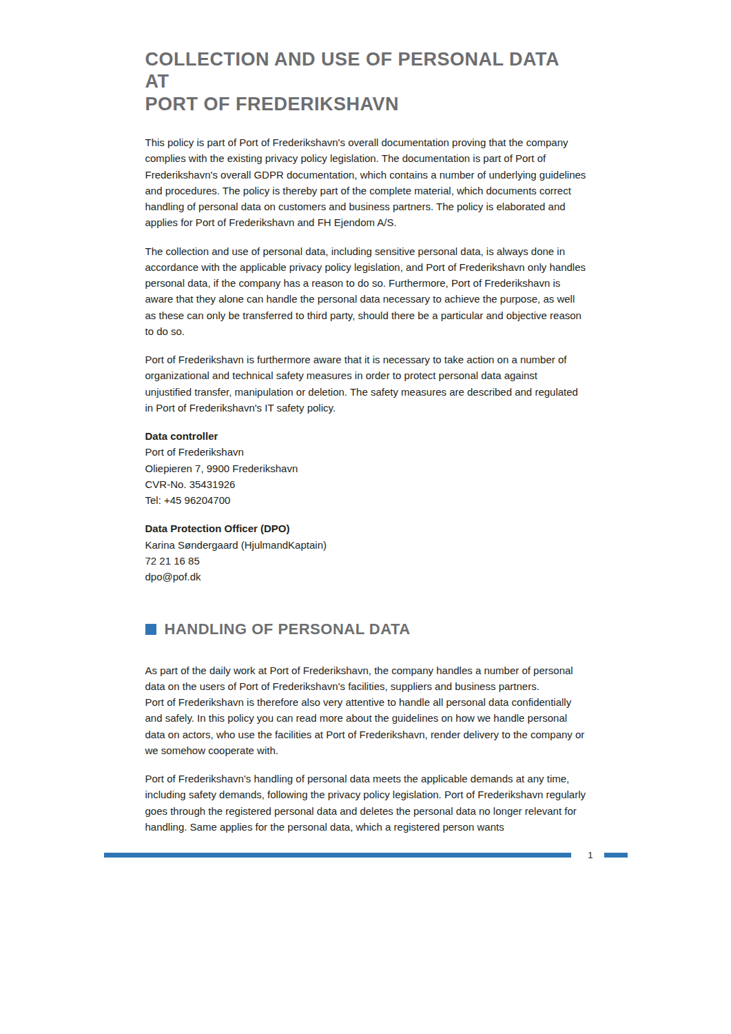Collection and use of personal data at
Port of Frederikshavn
This policy is part of Port of Frederikshavn's overall documentation proving that the company complies with the existing privacy policy legislation. The documentation is part of Port of Frederikshavn's overall GDPR documentation, which contains a number of underlying guidelines and procedures. The policy is thereby part of the complete material, which documents correct handling of personal data on customers and business partners. The policy is elaborated and applies for Port of Frederikshavn and FH Ejendom A/S.
The collection and use of personal data, including sensitive personal data, is always done in accordance with the applicable privacy policy legislation, and Port of Frederikshavn only handles personal data, if the company has a reason to do so. Furthermore, Port of Frederikshavn is aware that they alone can handle the personal data necessary to achieve the purpose, as well as these can only be transferred to third party, should there be a particular and objective reason to do so.
Port of Frederikshavn is furthermore aware that it is necessary to take action on a number of organizational and technical safety measures in order to protect personal data against unjustified transfer, manipulation or deletion. The safety measures are described and regulated in Port of Frederikshavn's IT safety policy.
Data controller
Port of Frederikshavn
Oliepieren 7, 9900 Frederikshavn
CVR-No. 35431926
Tel: +45 96204700
Data Protection Officer (DPO)
Karina Søndergaard (HjulmandKaptain)
72 21 16 85
dpo@pof.dk
Handling of personal data
As part of the daily work at Port of Frederikshavn, the company handles a number of personal data on the users of Port of Frederikshavn's facilities, suppliers and business partners.
Port of Frederikshavn is therefore also very attentive to handle all personal data confidentially and safely. In this policy you can read more about the guidelines on how we handle personal data on actors, who use the facilities at Port of Frederikshavn, render delivery to the company or we somehow cooperate with.
Port of Frederikshavn's handling of personal data meets the applicable demands at any time, including safety demands, following the privacy policy legislation. Port of Frederikshavn regularly goes through the registered personal data and deletes the personal data no longer relevant for handling. Same applies for the personal data, which a registered person wants
1